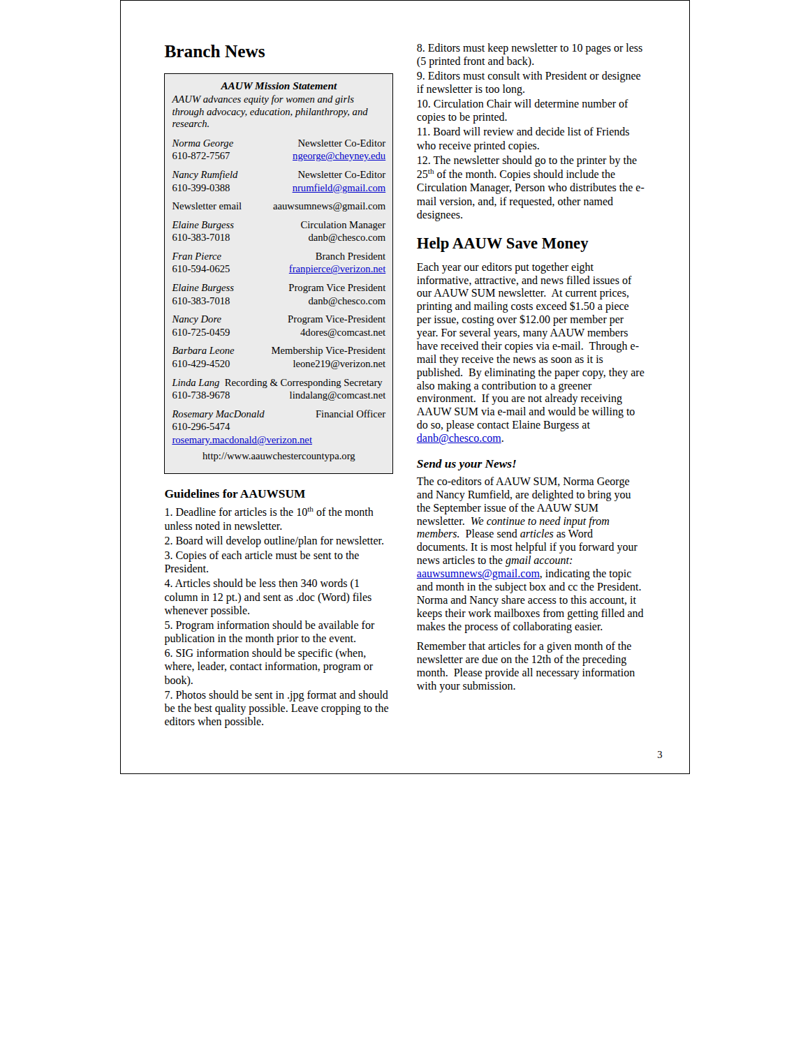Branch News
AAUW Mission Statement
AAUW advances equity for women and girls through advocacy, education, philanthropy, and research.
| Norma George | Newsletter Co-Editor |
| 610-872-7567 | ngeorge@cheyney.edu |
| Nancy Rumfield | Newsletter Co-Editor |
| 610-399-0388 | nrumfield@gmail.com |
| Newsletter email | aauwsumnews@gmail.com |
| Elaine Burgess | Circulation Manager |
| 610-383-7018 | danb@chesco.com |
| Fran Pierce | Branch President |
| 610-594-0625 | franpierce@verizon.net |
| Elaine Burgess | Program Vice President |
| 610-383-7018 | danb@chesco.com |
| Nancy Dore | Program Vice-President |
| 610-725-0459 | 4dores@comcast.net |
| Barbara Leone | Membership Vice-President |
| 610-429-4520 | leone219@verizon.net |
| Linda Lang Recording & Corresponding Secretary |
| 610-738-9678 | lindalang@comcast.net |
| Rosemary MacDonald | Financial Officer |
| 610-296-5474 |
| rosemary.macdonald@verizon.net |
http://www.aauwchestercountypa.org
Guidelines for AAUWSUM
1. Deadline for articles is the 10th of the month unless noted in newsletter.
2. Board will develop outline/plan for newsletter.
3. Copies of each article must be sent to the President.
4. Articles should be less then 340 words (1 column in 12 pt.) and sent as .doc (Word) files whenever possible.
5. Program information should be available for publication in the month prior to the event.
6. SIG information should be specific (when, where, leader, contact information, program or book).
7. Photos should be sent in .jpg format and should be the best quality possible. Leave cropping to the editors when possible.
8. Editors must keep newsletter to 10 pages or less (5 printed front and back).
9. Editors must consult with President or designee if newsletter is too long.
10. Circulation Chair will determine number of copies to be printed.
11. Board will review and decide list of Friends who receive printed copies.
12. The newsletter should go to the printer by the 25th of the month. Copies should include the Circulation Manager, Person who distributes the e-mail version, and, if requested, other named designees.
Help AAUW Save Money
Each year our editors put together eight informative, attractive, and news filled issues of our AAUW SUM newsletter. At current prices, printing and mailing costs exceed $1.50 a piece per issue, costing over $12.00 per member per year. For several years, many AAUW members have received their copies via e-mail. Through e-mail they receive the news as soon as it is published. By eliminating the paper copy, they are also making a contribution to a greener environment. If you are not already receiving AAUW SUM via e-mail and would be willing to do so, please contact Elaine Burgess at danb@chesco.com.
Send us your News!
The co-editors of AAUW SUM, Norma George and Nancy Rumfield, are delighted to bring you the September issue of the AAUW SUM newsletter. We continue to need input from members. Please send articles as Word documents. It is most helpful if you forward your news articles to the gmail account: aauwsumnews@gmail.com, indicating the topic and month in the subject box and cc the President. Norma and Nancy share access to this account, it keeps their work mailboxes from getting filled and makes the process of collaborating easier.
Remember that articles for a given month of the newsletter are due on the 12th of the preceding month. Please provide all necessary information with your submission.
3